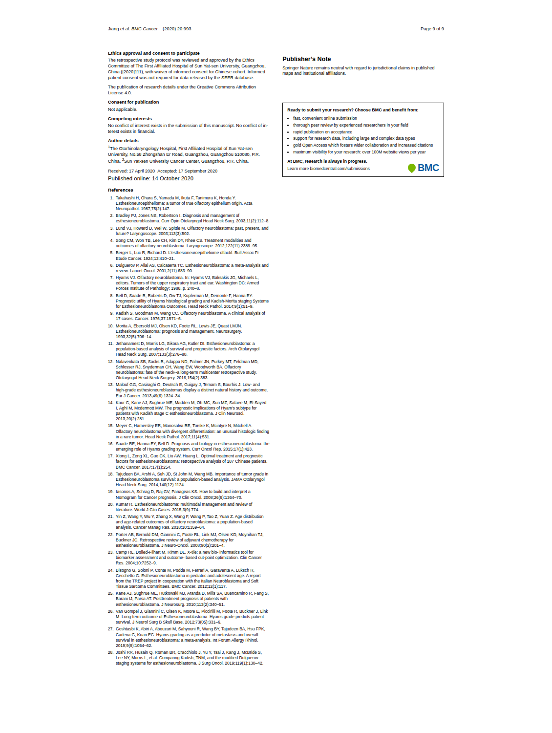Jiang et al. BMC Cancer (2020) 20:993
Page 9 of 9
Ethics approval and consent to participate
The retrospective study protocol was reviewed and approved by the Ethics Committee of The First Affiliated Hospital of Sun Yat-sen University, Guangzhou, China ([2020]111), with waiver of informed consent for Chinese cohort. Informed patient consent was not required for data released by the SEER database.
The publication of research details under the Creative Commons Attribution License 4.0.
Consent for publication
Not applicable.
Competing interests
No conflict of interest exists in the submission of this manuscript. No conflict of interest exists in financial.
Author details
1The Otorhinolaryngology Hospital, First Affiliated Hospital of Sun Yat-sen University, No.58 Zhongshan Er Road, Guangzhou, Guangzhou 510080, P.R. China. 2Sun Yat-sen University Cancer Center, Guangzhou, P.R. China.
Received: 17 April 2020 Accepted: 17 September 2020
Published online: 14 October 2020
References
Takahashi H, Ohara S, Yamada M, Ikuta F, Tanimura K, Honda Y. Esthesioneuroepithelioma: a tumor of true olfactory epithelium origin. Acta Neuropathol. 1987;75(2):147.
Bradley PJ, Jones NS, Robertson I. Diagnosis and management of esthesioneuroblastoma. Curr Opin Otolaryngol Head Neck Surg. 2003;11(2):112–8.
Lund VJ, Howard D, Wei W, Spittle M. Olfactory neuroblastoma: past, present, and future? Laryngoscope. 2003;113(3):502.
Song CM, Won TB, Lee CH, Kim DY, Rhee CS. Treatment modalities and outcomes of olfactory neuroblastoma. Laryngoscope. 2012;122(11):2389–95.
Berger L, Luc R, Richard D. L'esthesioneuroepitheliome olfactif. Bull Assoc Fr Etude Cancer. 1924;13:410–21.
Dulguerov P, Allal AS, Calcaterra TC. Esthesioneuroblastoma: a meta-analysis and review. Lancet Oncol. 2001;2(11):683–90.
Hyams VJ. Olfactory neuroblastoma. In: Hyams VJ, Baksakis JG, Michaels L, editors. Tumors of the upper respiratory tract and ear. Washington DC: Armed Forces Institute of Pathology; 1988. p. 240–8.
Bell D, Saade R, Roberts D, Ow TJ, Kupferman M, Demonte F, Hanna EY. Prognostic utility of Hyams histological grading and Kadish-Morita staging Systems for Esthesioneuroblastoma Outcomes. Head Neck Pathol. 2014;9(1):51–9.
Kadish S, Goodman M, Wang CC. Olfactory neuroblastoma. A clinical analysis of 17 cases. Cancer. 1976;37:1571–6.
Morita A, Ebersold MJ, Olsen KD, Foote RL, Lewis JE, Quast LMJN. Esthesioneuroblastoma: prognosis and management. Neurosurgery. 1993;32(5):706–14.
Jethanamest D, Morris LG, Sikora AG, Kutler DI. Esthesioneuroblastoma: a population-based analysis of survival and prognostic factors. Arch Otolaryngol Head Neck Surg. 2007;133(3):276–80.
Nalavenkata SB, Sacks R, Adappa ND, Palmer JN, Purkey MT, Feldman MD, Schlosser RJ, Snyderman CH, Wang EW, Woodworth BA. Olfactory neuroblastoma: fate of the neck--a long-term multicenter retrospective study. Otolaryngol Head Neck Surgery. 2016;154(2):383.
Malouf GG, Casiraghi O, Deutsch E, Guigay J, Temam S, Bourhis J. Low- and high-grade esthesioneuroblastomas display a distinct natural history and outcome. Eur J Cancer. 2013;49(6):1324–34.
Kaur G, Kane AJ, Sughrue ME, Madden M, Oh MC, Sun MZ, Safaee M, El-Sayed I, Aghi M, Mcdermott MW. The prognostic implications of Hyam's subtype for patients with Kadish stage C esthesioneuroblastoma. J Clin Neurosci. 2013;20(2):281.
Meyer C, Hamersley ER, Manosalva RE, Torske K, Mcintyre N, Mitchell A. Olfactory neuroblastoma with divergent differentiation: an unusual histologic finding in a rare tumor. Head Neck Pathol. 2017;11(4):531.
Saade RE, Hanna EY, Bell D. Prognosis and biology in esthesioneuroblastoma: the emerging role of Hyams grading system. Curr Oncol Rep. 2015;17(1):423.
Xiong L, Zeng XL, Guo CK, Liu AW, Huang L. Optimal treatment and prognostic factors for esthesioneuroblastoma: retrospective analysis of 187 Chinese patients. BMC Cancer. 2017;17(1):254.
Tajudeen BA, Arshi A, Suh JD, St John M, Wang MB. Importance of tumor grade in Esthesioneuroblastoma survival: a population-based analysis. JAMA Otolaryngol Head Neck Surg. 2014;140(12):1124.
Iasonos A, Schrag D, Raj GV, Panageas KS. How to build and interpret a Nomogram for Cancer prognosis. J Clin Oncol. 2008;26(8):1364–70.
Kumar R. Esthesioneuroblastoma: multimodal management and review of literature. World J Clin Cases. 2015;3(9):774.
Yin Z, Wang Y, Wu Y, Zhang X, Wang F, Wang P, Tao Z, Yuan Z. Age distribution and age-related outcomes of olfactory neuroblastoma: a population-based analysis. Cancer Manag Res. 2018;10:1359–64.
Porter AB, Bernold DM, Giannini C, Foote RL, Link MJ, Olsen KD, Moynihan TJ, Buckner JC. Retrospective review of adjuvant chemotherapy for esthesioneuroblastoma. J Neuro-Oncol. 2008;90(2):201–4.
Camp RL, Dolled-Filhart M, Rimm DL. X-tile: a new bio- informatics tool for biomarker assessment and outcome- based cut-point optimization. Clin Cancer Res. 2004;10:7252–9.
Bisogno G, Soloni P, Conte M, Podda M, Ferrari A, Garaventa A, Luksch R, Cecchetto G. Esthesioneuroblastoma in pediatric and adolescent age. A report from the TREP project in cooperation with the Italian Neuroblastoma and Soft Tissue Sarcoma Committees. BMC Cancer. 2012;12(1):117.
Kane AJ, Sughrue ME, Rutkowski MJ, Aranda D, Mills SA, Buencamino R, Fang S, Barani IJ, Parsa AT. Posttreatment prognosis of patients with esthesioneuroblastoma. J Neurosurg. 2010;113(2):340–51.
Van Gompel J, Giannini C, Olsen K, Moore E, Piccirilli M, Foote R, Buckner J, Link M. Long-term outcome of Esthesioneuroblastoma: Hyams grade predicts patient survival. J Neurol Surg B Skull Base. 2012;73(05):331–6.
Goshtasbi K, Abiri A, Abouzari M, Sahyouni R, Wang BY, Tajudeen BA, Hsu FPK, Cadena G, Kuan EC. Hyams grading as a predictor of metastasis and overall survival in esthesioneuroblastoma: a meta-analysis. Int Forum Allergy Rhinol. 2019;9(9):1054–62.
Joshi RR, Husain Q, Roman BR, Cracchiolo J, Yu Y, Tsai J, Kang J, McBride S, Lee NY, Morris L, et al. Comparing Kadish, TNM, and the modified Dulguerov staging systems for esthesioneuroblastoma. J Surg Oncol. 2019;119(1):130–42.
Publisher’s Note
Springer Nature remains neutral with regard to jurisdictional claims in published maps and institutional affiliations.
Ready to submit your research? Choose BMC and benefit from:
fast, convenient online submission
thorough peer review by experienced researchers in your field
rapid publication on acceptance
support for research data, including large and complex data types
gold Open Access which fosters wider collaboration and increased citations
maximum visibility for your research: over 100M website views per year
At BMC, research is always in progress.
Learn more biomedcentral.com/submissions
BMC